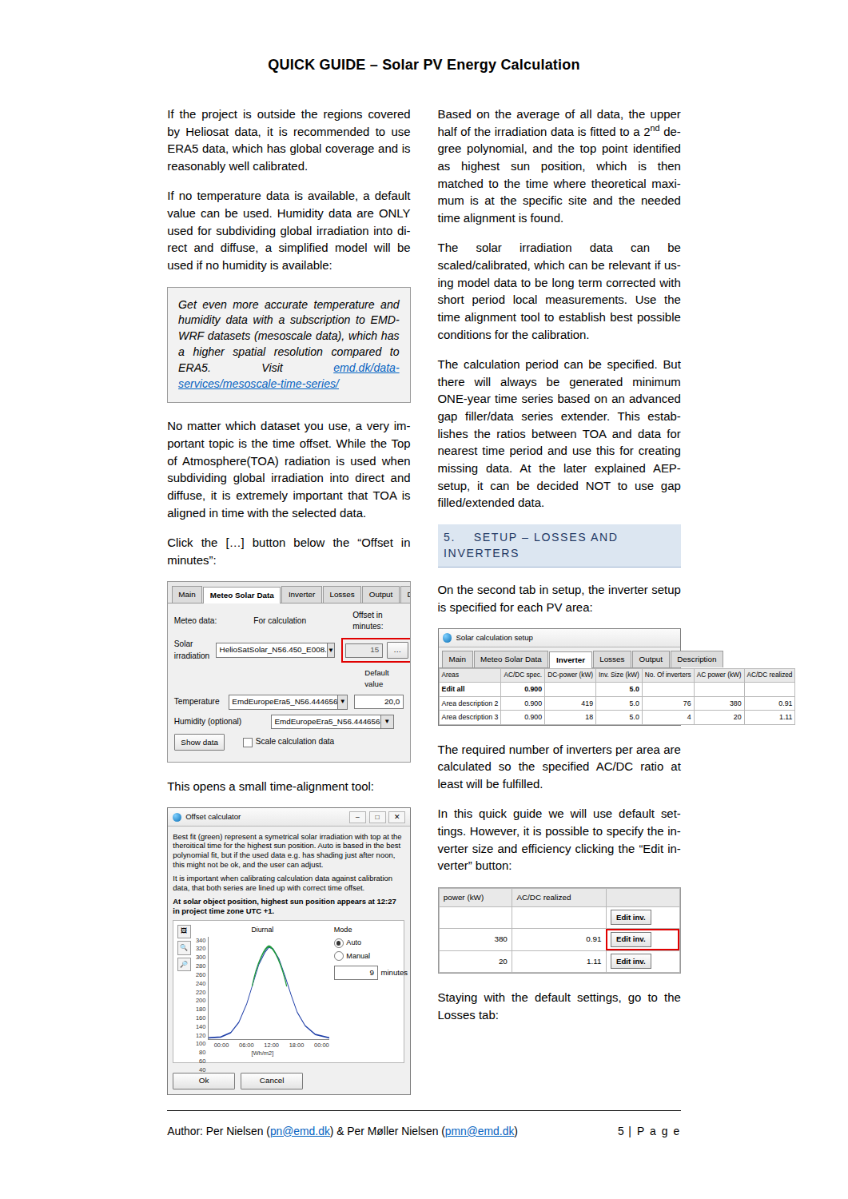QUICK GUIDE – Solar PV Energy Calculation
If the project is outside the regions covered by Heliosat data, it is recommended to use ERA5 data, which has global coverage and is reasonably well calibrated.
If no temperature data is available, a default value can be used. Humidity data are ONLY used for subdividing global irradiation into direct and diffuse, a simplified model will be used if no humidity is available:
Get even more accurate temperature and humidity data with a subscription to EMD-WRF datasets (mesoscale data), which has a higher spatial resolution compared to ERA5. Visit emd.dk/data-services/mesoscale-time-series/
No matter which dataset you use, a very important topic is the time offset. While the Top of Atmosphere(TOA) radiation is used when subdividing global irradiation into direct and diffuse, it is extremely important that TOA is aligned in time with the selected data.
Click the […] button below the “Offset in minutes”:
Main
Meteo Solar Data
Inverter
Losses
Output
Description
Meteo data:
For calculation
Offset in minutes:
Solar irradiation
HelioSatSolar_N56.450_E008.▼
15 … auto
Default value
Temperature
EmdEuropeEra5_N56.444656▼
20,0
Humidity (optional)
EmdEuropeEra5_N56.444656▼
Show data
Scale calculation data
This opens a small time-alignment tool:
Offset calculator
–□✕
Best fit (green) represent a symetrical solar irradiation with top at the theroitical time for the highest sun position. Auto is based in the best polynomial fit, but if the used data e.g. has shading just after noon, this might not be ok, and the user can adjust.
It is important when calibrating calculation data against calibration data, that both series are lined up with correct time offset.
At solar object position, highest sun position appears at 12:27 in project time zone UTC +1.
🖼
🔍
🔎
Diurnal
340320300280260240220200180160140120100806040200
00:0006:0012:0018:0000:00
[Wh/m2]
Mode
Auto
Manual
9 minutes
Ok
Cancel
Based on the average of all data, the upper half of the irradiation data is fitted to a 2nd degree polynomial, and the top point identified as highest sun position, which is then matched to the time where theoretical maximum is at the specific site and the needed time alignment is found.
The solar irradiation data can be scaled/calibrated, which can be relevant if using model data to be long term corrected with short period local measurements. Use the time alignment tool to establish best possible conditions for the calibration.
The calculation period can be specified. But there will always be generated minimum ONE-year time series based on an advanced gap filler/data series extender. This establishes the ratios between TOA and data for nearest time period and use this for creating missing data. At the later explained AEP-setup, it can be decided NOT to use gap filled/extended data.
5. Setup – Losses and Inverters
On the second tab in setup, the inverter setup is specified for each PV area:
Solar calculation setup
Main
Meteo Solar Data
Inverter
Losses
Output
Description
| Areas | AC/DC spec. | DC-power (kW) | Inv. Size (kW) | No. Of inverters | AC power (kW) | AC/DC realized |
| --- | --- | --- | --- | --- | --- | --- |
| Edit all | 0.900 | | 5.0 | | | |
| Area description 2 | 0.900 | 419 | 5.0 | 76 | 380 | 0.91 |
| Area description 3 | 0.900 | 18 | 5.0 | 4 | 20 | 1.11 |
The required number of inverters per area are calculated so the specified AC/DC ratio at least will be fulfilled.
In this quick guide we will use default settings. However, it is possible to specify the inverter size and efficiency clicking the “Edit inverter” button:
| power (kW) | AC/DC realized | |
| --- | --- | --- |
| | | Edit inv. |
| 380 | 0.91 | Edit inv. |
| 20 | 1.11 | Edit inv. |
Staying with the default settings, go to the Losses tab:
Author: Per Nielsen (pn@emd.dk) & Per Møller Nielsen (pmn@emd.dk)
5 | P a g e